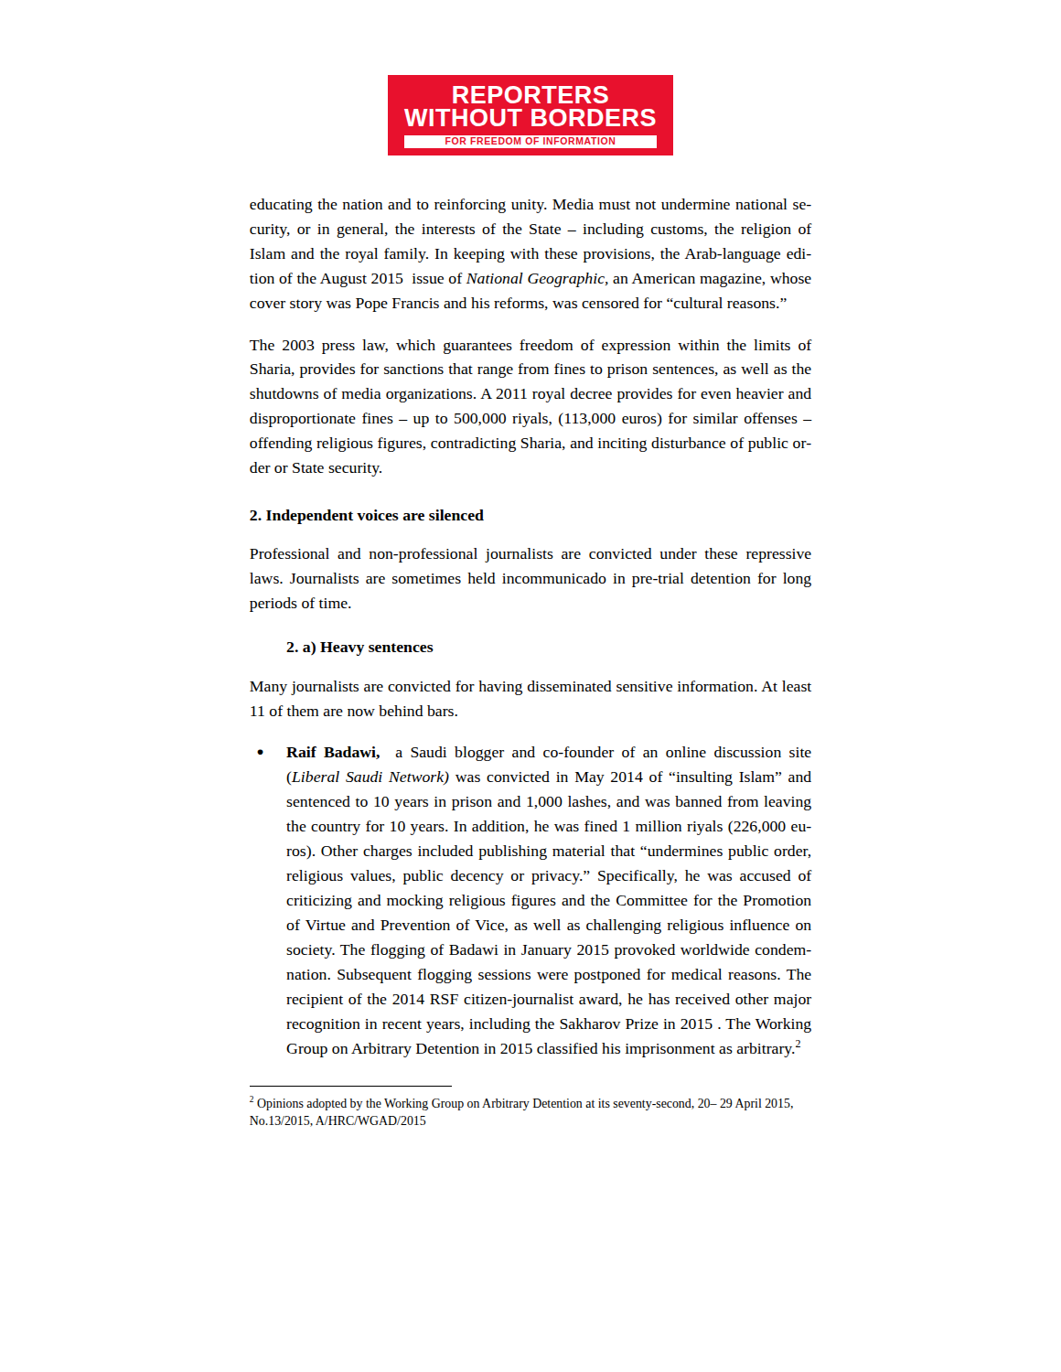REPORTERS WITHOUT BORDERS FOR FREEDOM OF INFORMATION
educating the nation and to reinforcing unity. Media must not undermine national security, or in general, the interests of the State – including customs, the religion of Islam and the royal family. In keeping with these provisions, the Arab-language edition of the August 2015 issue of National Geographic, an American magazine, whose cover story was Pope Francis and his reforms, was censored for “cultural reasons.”
The 2003 press law, which guarantees freedom of expression within the limits of Sharia, provides for sanctions that range from fines to prison sentences, as well as the shutdowns of media organizations. A 2011 royal decree provides for even heavier and disproportionate fines – up to 500,000 riyals, (113,000 euros) for similar offenses – offending religious figures, contradicting Sharia, and inciting disturbance of public order or State security.
2. Independent voices are silenced
Professional and non-professional journalists are convicted under these repressive laws. Journalists are sometimes held incommunicado in pre-trial detention for long periods of time.
2. a) Heavy sentences
Many journalists are convicted for having disseminated sensitive information. At least 11 of them are now behind bars.
Raif Badawi, a Saudi blogger and co-founder of an online discussion site (Liberal Saudi Network) was convicted in May 2014 of “insulting Islam” and sentenced to 10 years in prison and 1,000 lashes, and was banned from leaving the country for 10 years. In addition, he was fined 1 million riyals (226,000 euros). Other charges included publishing material that “undermines public order, religious values, public decency or privacy.” Specifically, he was accused of criticizing and mocking religious figures and the Committee for the Promotion of Virtue and Prevention of Vice, as well as challenging religious influence on society. The flogging of Badawi in January 2015 provoked worldwide condemnation. Subsequent flogging sessions were postponed for medical reasons. The recipient of the 2014 RSF citizen-journalist award, he has received other major recognition in recent years, including the Sakharov Prize in 2015 . The Working Group on Arbitrary Detention in 2015 classified his imprisonment as arbitrary.2
2 Opinions adopted by the Working Group on Arbitrary Detention at its seventy-second, 20– 29 April 2015, No.13/2015, A/HRC/WGAD/2015